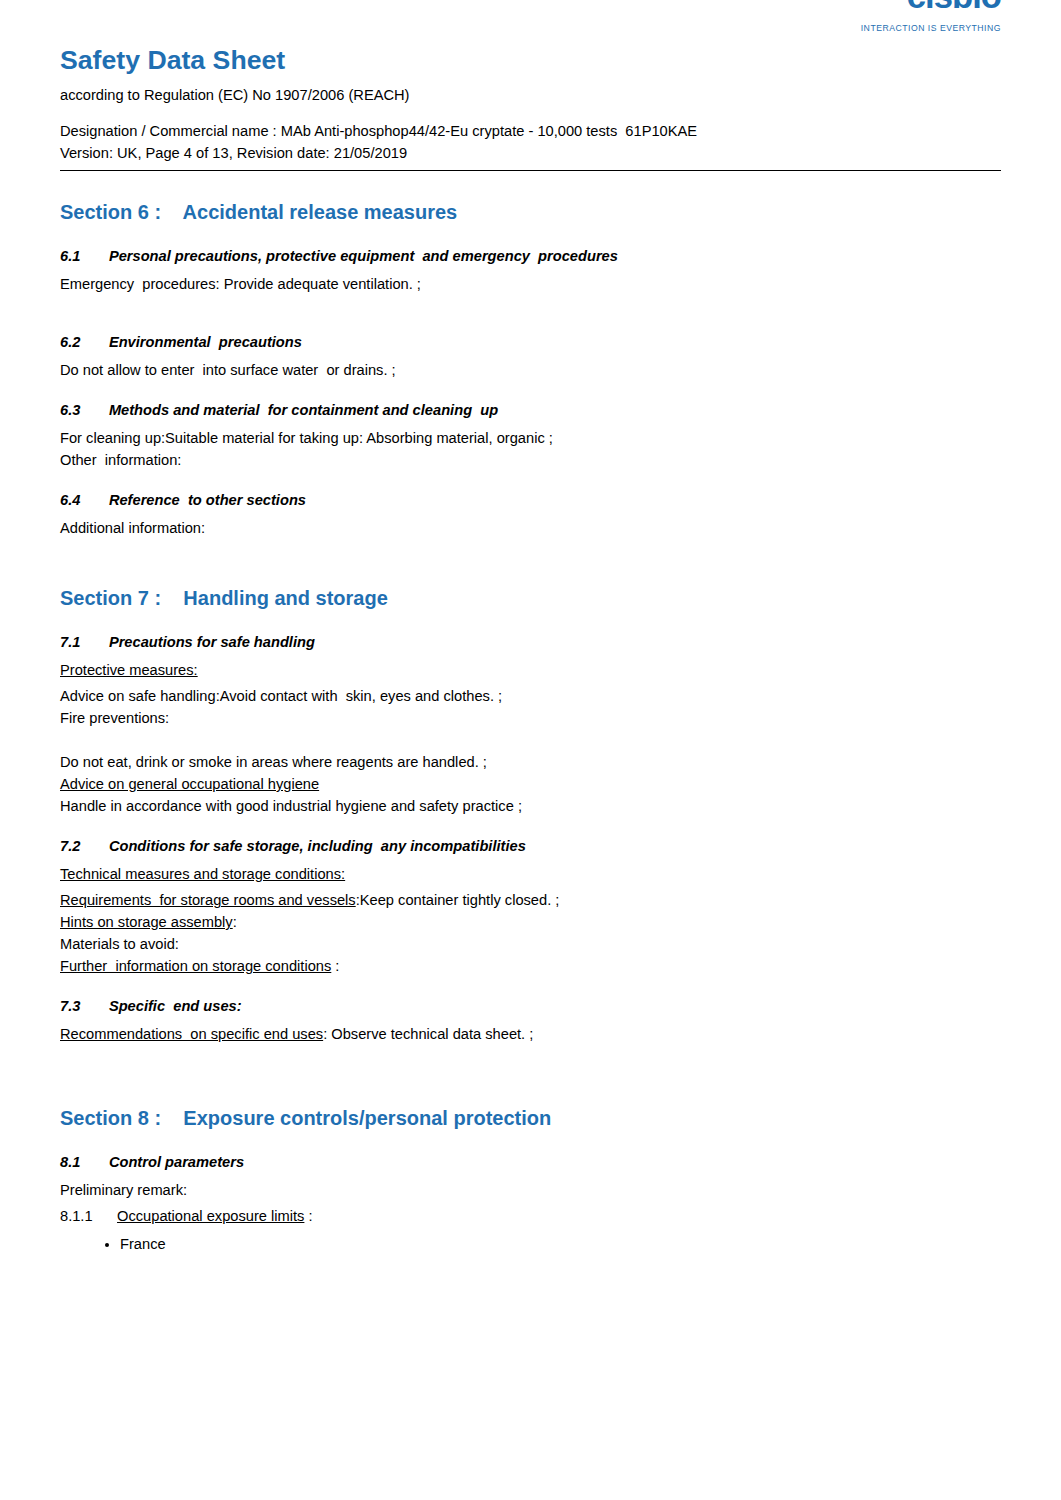cisbio
INTERACTION IS EVERYTHING
Safety Data Sheet
according to Regulation (EC) No 1907/2006 (REACH)
Designation / Commercial name : MAb Anti-phosphop44/42-Eu cryptate - 10,000 tests 61P10KAE
Version: UK, Page 4 of 13, Revision date: 21/05/2019
Section 6 : Accidental release measures
6.1 Personal precautions, protective equipment and emergency procedures
Emergency procedures: Provide adequate ventilation. ;
6.2 Environmental precautions
Do not allow to enter into surface water or drains. ;
6.3 Methods and material for containment and cleaning up
For cleaning up:Suitable material for taking up: Absorbing material, organic ;
Other information:
6.4 Reference to other sections
Additional information:
Section 7 : Handling and storage
7.1 Precautions for safe handling
Protective measures:
Advice on safe handling:Avoid contact with skin, eyes and clothes. ;
Fire preventions:
Do not eat, drink or smoke in areas where reagents are handled. ;
Advice on general occupational hygiene
Handle in accordance with good industrial hygiene and safety practice ;
7.2 Conditions for safe storage, including any incompatibilities
Technical measures and storage conditions:
Requirements for storage rooms and vessels:Keep container tightly closed. ;
Hints on storage assembly:
Materials to avoid:
Further information on storage conditions :
7.3 Specific end uses:
Recommendations on specific end uses: Observe technical data sheet. ;
Section 8 : Exposure controls/personal protection
8.1 Control parameters
Preliminary remark:
8.1.1 Occupational exposure limits :
France